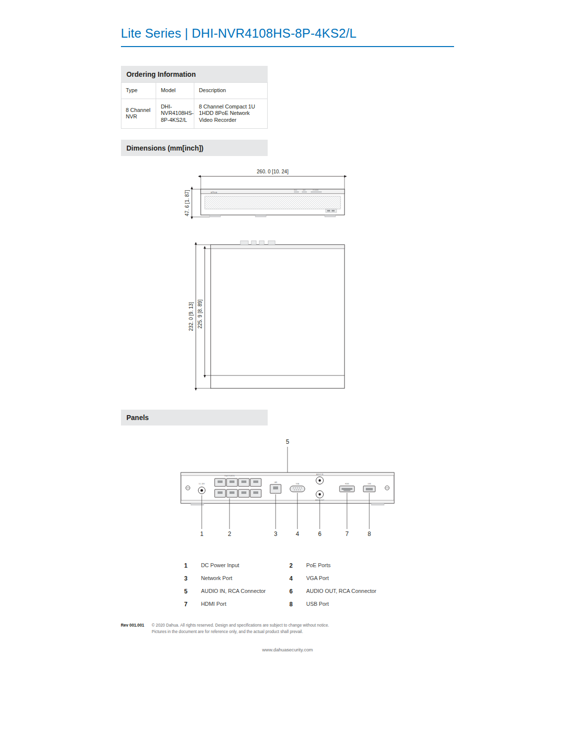Lite Series | DHI-NVR4108HS-8P-4KS2/L
Ordering Information
| Type | Model | Description |
| --- | --- | --- |
| 8 Channel NVR | DHI-NVR4108HS-8P-4KS2/L | 8 Channel Compact 1U 1HDD 8PoE Network Video Recorder |
Dimensions (mm[inch])
260. 0 [10. 24] alhua HDD NET POWER 47. 6 [1. 87] 232. 0 [9. 13] 225. 9 [8. 89]
Panels
5 DC 48V PoE PORTS LAN VGA AUDIO IN AUDIO OUT HDMI USB 1 2 3 4 6 7 8
1
DC Power Input
2
PoE Ports
3
Network Port
4
VGA Port
5
AUDIO IN, RCA Connector
6
AUDIO OUT, RCA Connector
7
HDMI Port
8
USB Port
Rev 001.001
© 2020 Dahua. All rights reserved. Design and specifications are subject to change without notice.
Pictures in the document are for reference only, and the actual product shall prevail.
www.dahuasecurity.com